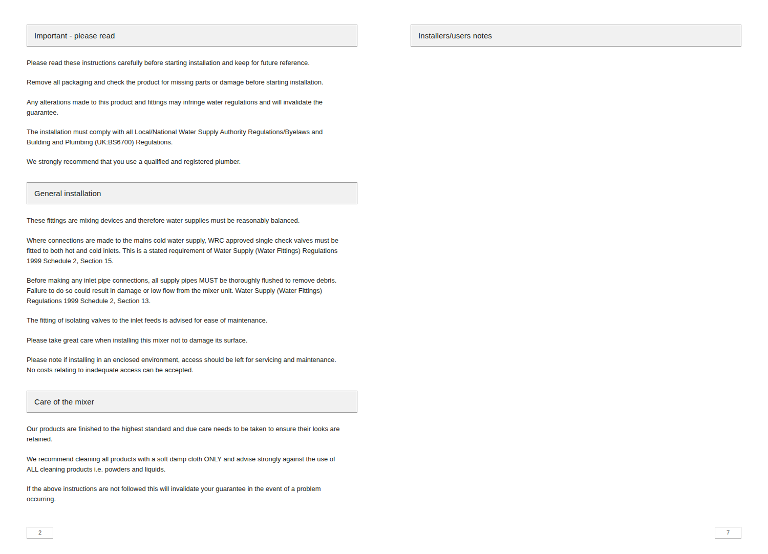Important - please read
Please read these instructions carefully before starting installation and keep for future reference.
Remove all packaging and check the product for missing parts or damage before starting installation.
Any alterations made to this product and fittings may infringe water regulations and will invalidate the guarantee.
The installation must comply with all Local/National Water Supply Authority Regulations/Byelaws and Building and Plumbing (UK:BS6700) Regulations.
We strongly recommend that you use a qualified and registered plumber.
General installation
These fittings are mixing devices and therefore water supplies must be reasonably balanced.
Where connections are made to the mains cold water supply, WRC approved single check valves must be fitted to both hot and cold inlets. This is a stated requirement of Water Supply (Water Fittings) Regulations 1999 Schedule 2, Section 15.
Before making any inlet pipe connections, all supply pipes MUST be thoroughly flushed to remove debris. Failure to do so could result in damage or low flow from the mixer unit. Water Supply (Water Fittings) Regulations 1999 Schedule 2, Section 13.
The fitting of isolating valves to the inlet feeds is advised for ease of maintenance.
Please take great care when installing this mixer not to damage its surface.
Please note if installing in an enclosed environment, access should be left for servicing and maintenance. No costs relating to inadequate access can be accepted.
Care of the mixer
Our products are finished to the highest standard and due care needs to be taken to ensure their looks are retained.
We recommend cleaning all products with a soft damp cloth ONLY and advise strongly against the use of ALL cleaning products i.e. powders and liquids.
If the above instructions are not followed this will invalidate your guarantee in the event of a problem occurring.
2
Installers/users notes
7